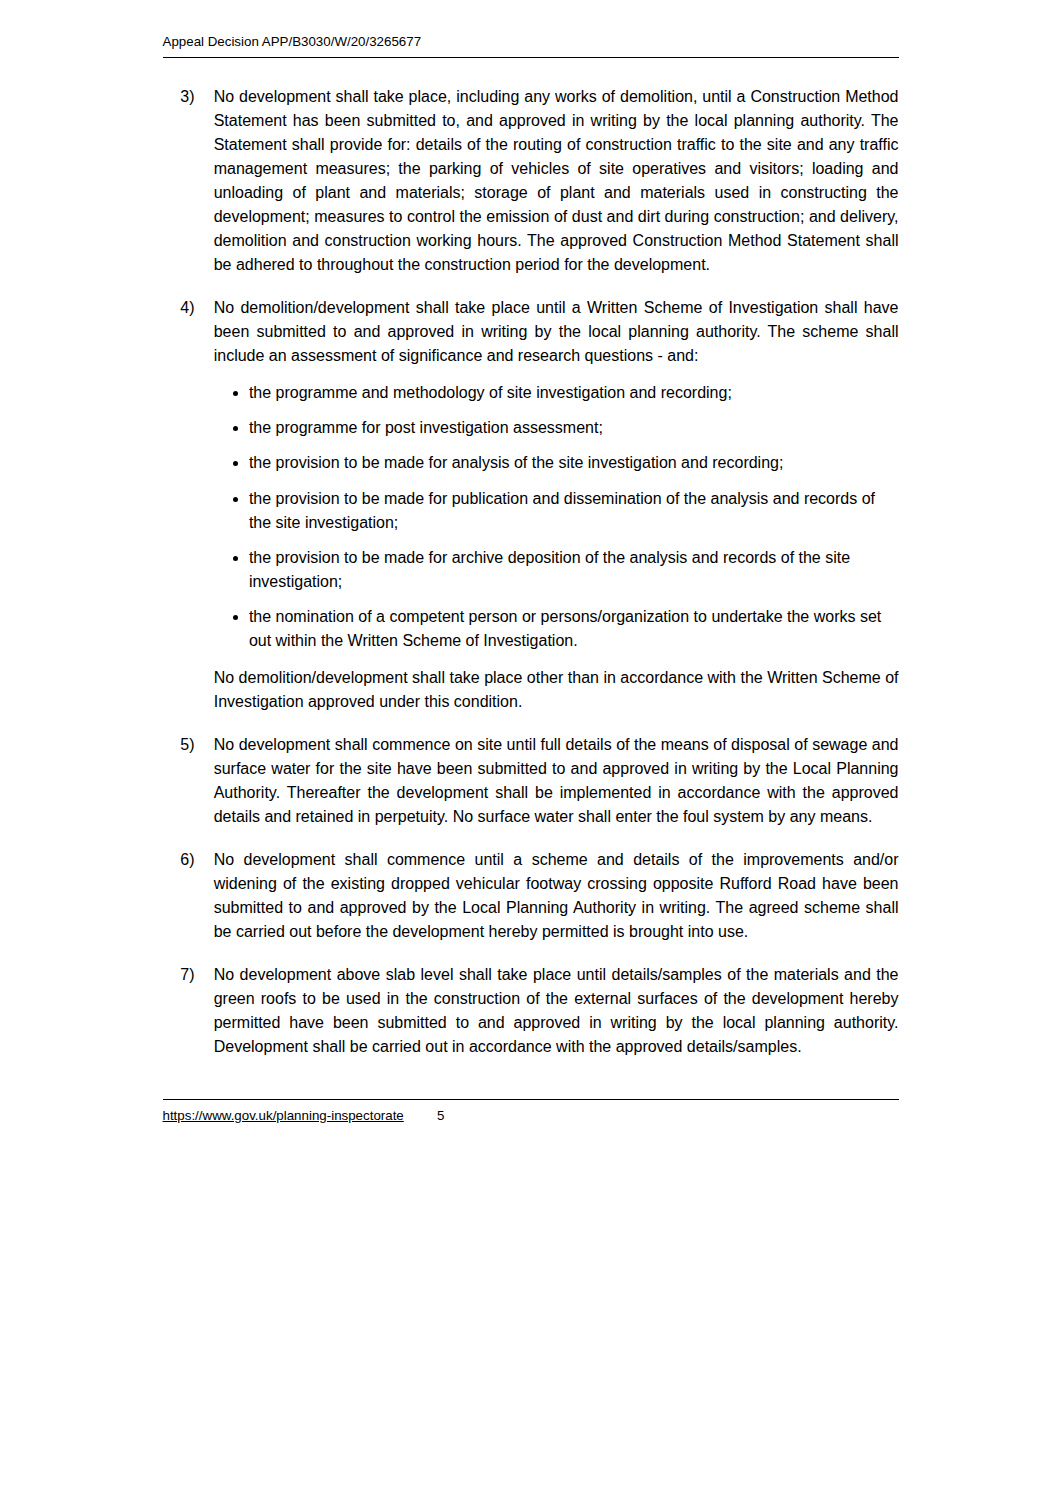Appeal Decision APP/B3030/W/20/3265677
3)
No development shall take place, including any works of demolition, until a Construction Method Statement has been submitted to, and approved in writing by the local planning authority. The Statement shall provide for: details of the routing of construction traffic to the site and any traffic management measures; the parking of vehicles of site operatives and visitors; loading and unloading of plant and materials; storage of plant and materials used in constructing the development; measures to control the emission of dust and dirt during construction; and delivery, demolition and construction working hours. The approved Construction Method Statement shall be adhered to throughout the construction period for the development.
4)
No demolition/development shall take place until a Written Scheme of Investigation shall have been submitted to and approved in writing by the local planning authority. The scheme shall include an assessment of significance and research questions - and:
the programme and methodology of site investigation and recording;
the programme for post investigation assessment;
the provision to be made for analysis of the site investigation and recording;
the provision to be made for publication and dissemination of the analysis and records of the site investigation;
the provision to be made for archive deposition of the analysis and records of the site investigation;
the nomination of a competent person or persons/organization to undertake the works set out within the Written Scheme of Investigation.
No demolition/development shall take place other than in accordance with the Written Scheme of Investigation approved under this condition.
5)
No development shall commence on site until full details of the means of disposal of sewage and surface water for the site have been submitted to and approved in writing by the Local Planning Authority. Thereafter the development shall be implemented in accordance with the approved details and retained in perpetuity. No surface water shall enter the foul system by any means.
6)
No development shall commence until a scheme and details of the improvements and/or widening of the existing dropped vehicular footway crossing opposite Rufford Road have been submitted to and approved by the Local Planning Authority in writing. The agreed scheme shall be carried out before the development hereby permitted is brought into use.
7)
No development above slab level shall take place until details/samples of the materials and the green roofs to be used in the construction of the external surfaces of the development hereby permitted have been submitted to and approved in writing by the local planning authority. Development shall be carried out in accordance with the approved details/samples.
https://www.gov.uk/planning-inspectorate 5